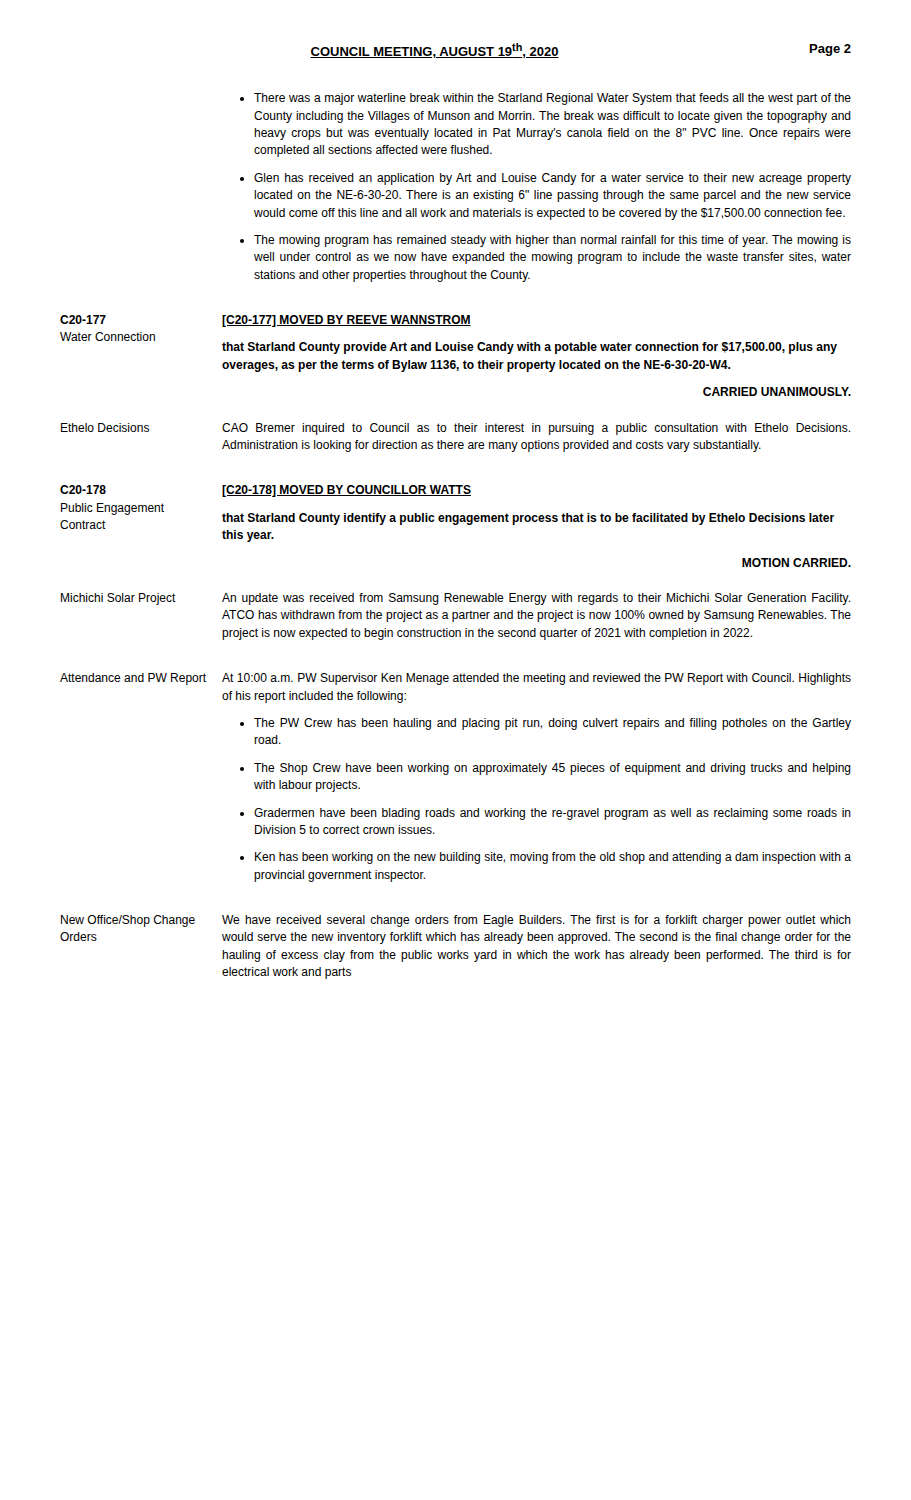Page 2 COUNCIL MEETING, AUGUST 19th, 2020
There was a major waterline break within the Starland Regional Water System that feeds all the west part of the County including the Villages of Munson and Morrin. The break was difficult to locate given the topography and heavy crops but was eventually located in Pat Murray's canola field on the 8" PVC line. Once repairs were completed all sections affected were flushed.
Glen has received an application by Art and Louise Candy for a water service to their new acreage property located on the NE-6-30-20. There is an existing 6" line passing through the same parcel and the new service would come off this line and all work and materials is expected to be covered by the $17,500.00 connection fee.
The mowing program has remained steady with higher than normal rainfall for this time of year. The mowing is well under control as we now have expanded the mowing program to include the waste transfer sites, water stations and other properties throughout the County.
C20-177
Water Connection
[C20-177] MOVED BY REEVE WANNSTROM
that Starland County provide Art and Louise Candy with a potable water connection for $17,500.00, plus any overages, as per the terms of Bylaw 1136, to their property located on the NE-6-30-20-W4.
CARRIED UNANIMOUSLY.
Ethelo Decisions
CAO Bremer inquired to Council as to their interest in pursuing a public consultation with Ethelo Decisions. Administration is looking for direction as there are many options provided and costs vary substantially.
C20-178
Public Engagement Contract
[C20-178] MOVED BY COUNCILLOR WATTS
that Starland County identify a public engagement process that is to be facilitated by Ethelo Decisions later this year.
MOTION CARRIED.
Michichi Solar Project
An update was received from Samsung Renewable Energy with regards to their Michichi Solar Generation Facility. ATCO has withdrawn from the project as a partner and the project is now 100% owned by Samsung Renewables. The project is now expected to begin construction in the second quarter of 2021 with completion in 2022.
Attendance and PW Report
At 10:00 a.m. PW Supervisor Ken Menage attended the meeting and reviewed the PW Report with Council. Highlights of his report included the following:
The PW Crew has been hauling and placing pit run, doing culvert repairs and filling potholes on the Gartley road.
The Shop Crew have been working on approximately 45 pieces of equipment and driving trucks and helping with labour projects.
Gradermen have been blading roads and working the re-gravel program as well as reclaiming some roads in Division 5 to correct crown issues.
Ken has been working on the new building site, moving from the old shop and attending a dam inspection with a provincial government inspector.
New Office/Shop Change Orders
We have received several change orders from Eagle Builders. The first is for a forklift charger power outlet which would serve the new inventory forklift which has already been approved. The second is the final change order for the hauling of excess clay from the public works yard in which the work has already been performed. The third is for electrical work and parts